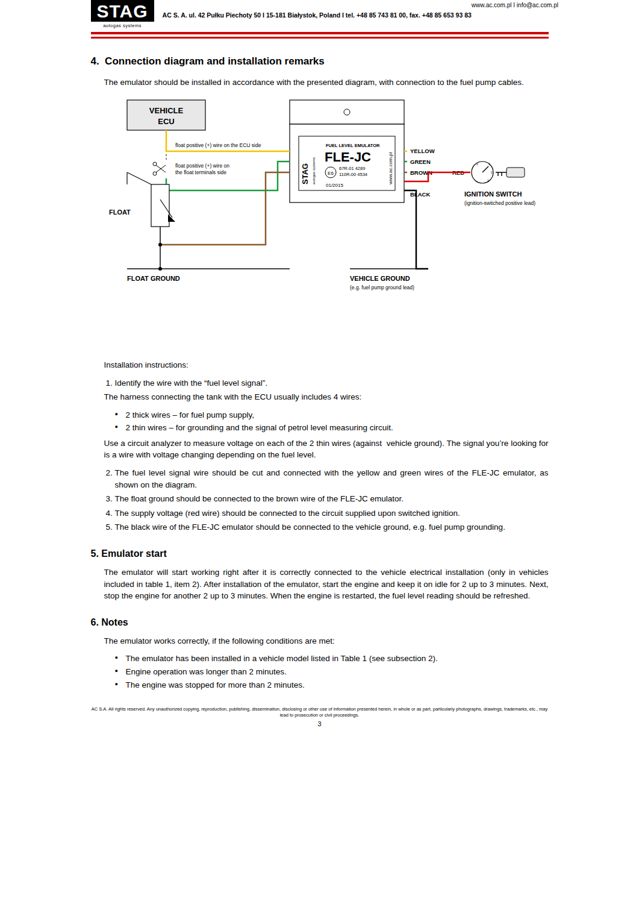STAG®
autogas systems
AC S. A. ul. 42 Pułku Piechoty 50 I 15-181 Białystok, Poland I tel. +48 85 743 81 00, fax. +48 85 653 93 83
www.ac.com.pl I info@ac.com.pl
4. Connection diagram and installation remarks
The emulator should be installed in accordance with the presented diagram, with connection to the fuel pump cables.
VEHICLE ECU STAG autogas systems FUEL LEVEL EMULATOR FLE-JC E6 67R-01 4289 110R-00 4534 01/2015 www.ac.com.pl float positive (+) wire on the ECU side float positive (+) wire on the float terminals side FLOAT FLOAT GROUND YELLOW GREEN BROWN RED BLACK 0 1 2 3 IGNITION SWITCH (ignition-switched positive lead) VEHICLE GROUND (e.g. fuel pump ground lead)
Installation instructions:
Identify the wire with the “fuel level signal”.
The harness connecting the tank with the ECU usually includes 4 wires:
2 thick wires – for fuel pump supply,
2 thin wires – for grounding and the signal of petrol level measuring circuit.
Use a circuit analyzer to measure voltage on each of the 2 thin wires (against vehicle ground). The signal you’re looking for is a wire with voltage changing depending on the fuel level.
The fuel level signal wire should be cut and connected with the yellow and green wires of the FLE-JC emulator, as shown on the diagram.
The float ground should be connected to the brown wire of the FLE-JC emulator.
The supply voltage (red wire) should be connected to the circuit supplied upon switched ignition.
The black wire of the FLE-JC emulator should be connected to the vehicle ground, e.g. fuel pump grounding.
5. Emulator start
The emulator will start working right after it is correctly connected to the vehicle electrical installation (only in vehicles included in table 1, item 2). After installation of the emulator, start the engine and keep it on idle for 2 up to 3 minutes. Next, stop the engine for another 2 up to 3 minutes. When the engine is restarted, the fuel level reading should be refreshed.
6. Notes
The emulator works correctly, if the following conditions are met:
The emulator has been installed in a vehicle model listed in Table 1 (see subsection 2).
Engine operation was longer than 2 minutes.
The engine was stopped for more than 2 minutes.
AC S.A. All rights reserved. Any unauthorized copying, reproduction, publishing, dissemination, disclosing or other use of information presented herein, in whole or as part, particularly photographs, drawings, trademarks, etc., may lead to prosecution or civil proceedings.
3